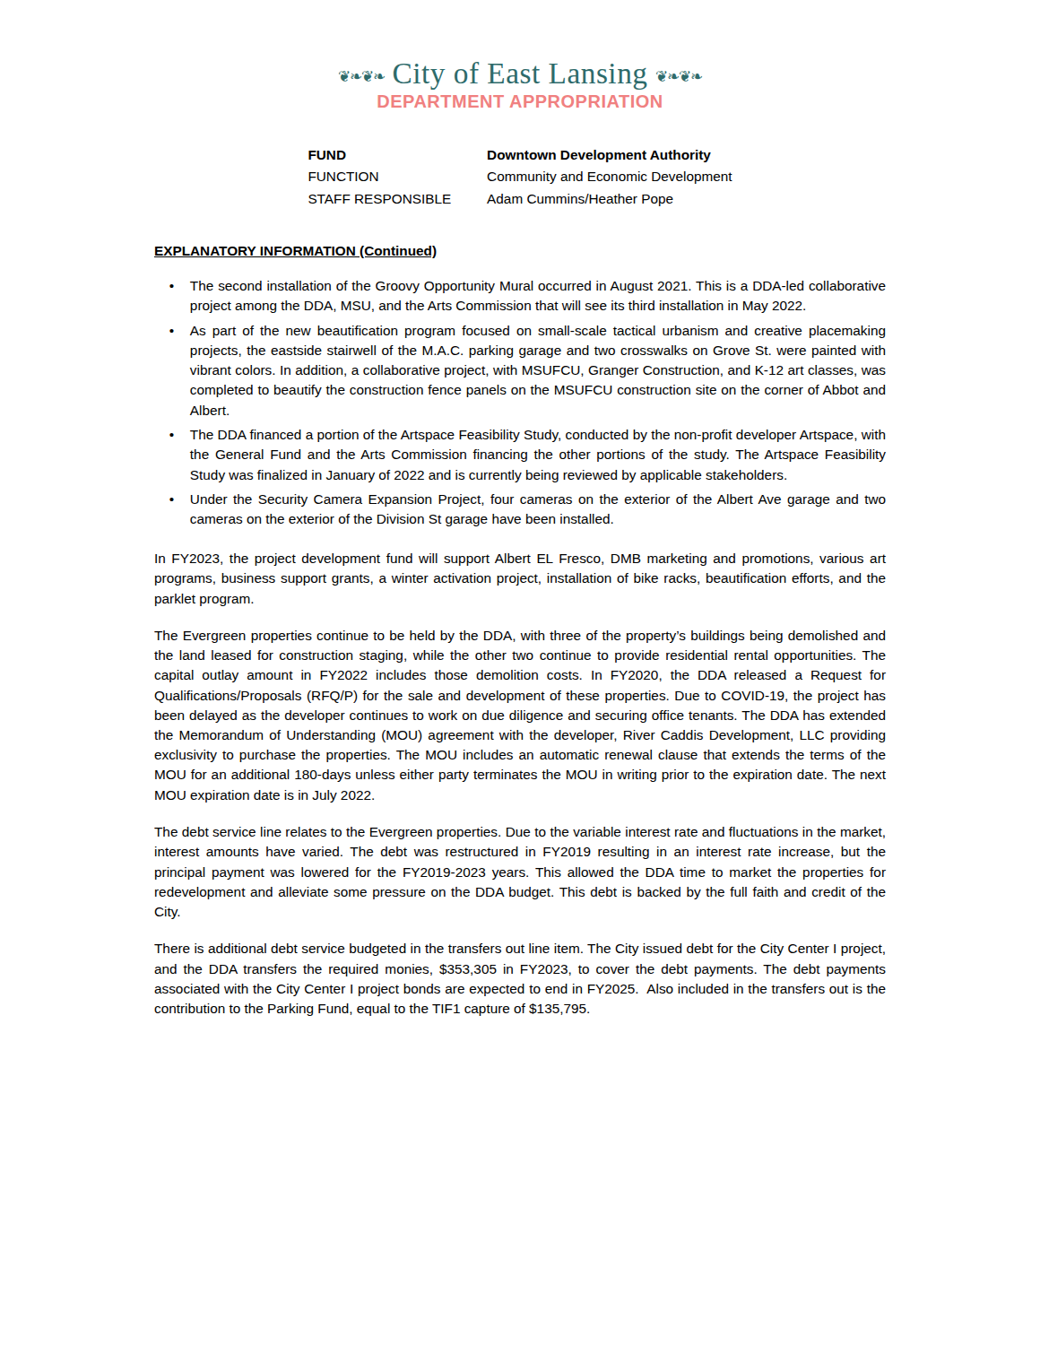❦❧❦❧ City of East Lansing ❦❧❦❧
DEPARTMENT APPROPRIATION
| FUND | Downtown Development Authority |
| FUNCTION | Community and Economic Development |
| STAFF RESPONSIBLE | Adam Cummins/Heather Pope |
EXPLANATORY INFORMATION (Continued)
The second installation of the Groovy Opportunity Mural occurred in August 2021. This is a DDA-led collaborative project among the DDA, MSU, and the Arts Commission that will see its third installation in May 2022.
As part of the new beautification program focused on small-scale tactical urbanism and creative placemaking projects, the eastside stairwell of the M.A.C. parking garage and two crosswalks on Grove St. were painted with vibrant colors. In addition, a collaborative project, with MSUFCU, Granger Construction, and K-12 art classes, was completed to beautify the construction fence panels on the MSUFCU construction site on the corner of Abbot and Albert.
The DDA financed a portion of the Artspace Feasibility Study, conducted by the non-profit developer Artspace, with the General Fund and the Arts Commission financing the other portions of the study. The Artspace Feasibility Study was finalized in January of 2022 and is currently being reviewed by applicable stakeholders.
Under the Security Camera Expansion Project, four cameras on the exterior of the Albert Ave garage and two cameras on the exterior of the Division St garage have been installed.
In FY2023, the project development fund will support Albert EL Fresco, DMB marketing and promotions, various art programs, business support grants, a winter activation project, installation of bike racks, beautification efforts, and the parklet program.
The Evergreen properties continue to be held by the DDA, with three of the property’s buildings being demolished and the land leased for construction staging, while the other two continue to provide residential rental opportunities. The capital outlay amount in FY2022 includes those demolition costs. In FY2020, the DDA released a Request for Qualifications/Proposals (RFQ/P) for the sale and development of these properties. Due to COVID-19, the project has been delayed as the developer continues to work on due diligence and securing office tenants. The DDA has extended the Memorandum of Understanding (MOU) agreement with the developer, River Caddis Development, LLC providing exclusivity to purchase the properties. The MOU includes an automatic renewal clause that extends the terms of the MOU for an additional 180-days unless either party terminates the MOU in writing prior to the expiration date. The next MOU expiration date is in July 2022.
The debt service line relates to the Evergreen properties. Due to the variable interest rate and fluctuations in the market, interest amounts have varied. The debt was restructured in FY2019 resulting in an interest rate increase, but the principal payment was lowered for the FY2019-2023 years. This allowed the DDA time to market the properties for redevelopment and alleviate some pressure on the DDA budget. This debt is backed by the full faith and credit of the City.
There is additional debt service budgeted in the transfers out line item. The City issued debt for the City Center I project, and the DDA transfers the required monies, $353,305 in FY2023, to cover the debt payments. The debt payments associated with the City Center I project bonds are expected to end in FY2025. Also included in the transfers out is the contribution to the Parking Fund, equal to the TIF1 capture of $135,795.